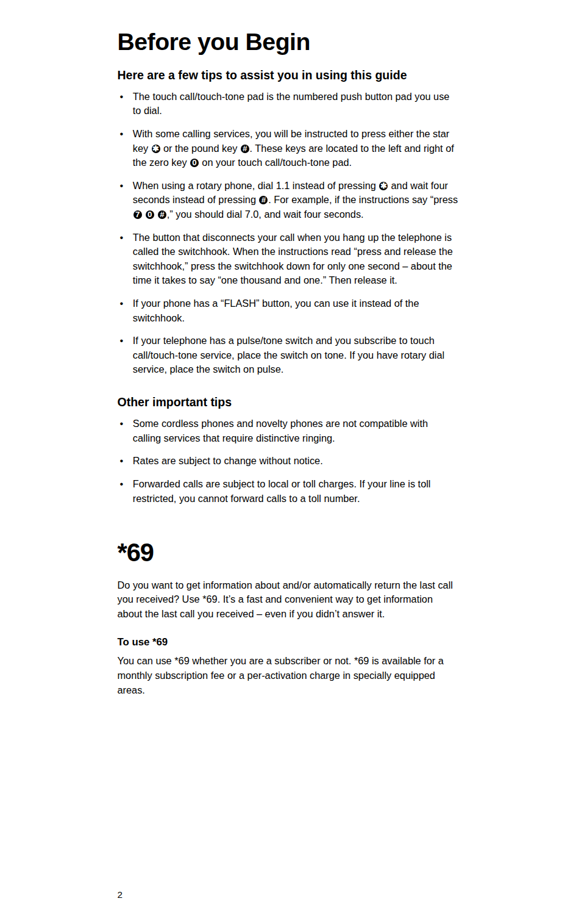Before you Begin
Here are a few tips to assist you in using this guide
The touch call/touch-tone pad is the numbered push button pad you use to dial.
With some calling services, you will be instructed to press either the star key ✱ or the pound key #. These keys are located to the left and right of the zero key 0 on your touch call/touch-tone pad.
When using a rotary phone, dial 1.1 instead of pressing ✱ and wait four seconds instead of pressing #. For example, if the instructions say “press 7 0 #,” you should dial 7.0, and wait four seconds.
The button that disconnects your call when you hang up the telephone is called the switchhook. When the instructions read “press and release the switchhook,” press the switchhook down for only one second – about the time it takes to say “one thousand and one.” Then release it.
If your phone has a “FLASH” button, you can use it instead of the switchhook.
If your telephone has a pulse/tone switch and you subscribe to touch call/touch-tone service, place the switch on tone. If you have rotary dial service, place the switch on pulse.
Other important tips
Some cordless phones and novelty phones are not compatible with calling services that require distinctive ringing.
Rates are subject to change without notice.
Forwarded calls are subject to local or toll charges. If your line is toll restricted, you cannot forward calls to a toll number.
*69
Do you want to get information about and/or automatically return the last call you received? Use *69. It’s a fast and convenient way to get information about the last call you received – even if you didn’t answer it.
To use *69
You can use *69 whether you are a subscriber or not. *69 is available for a monthly subscription fee or a per-activation charge in specially equipped areas.
2